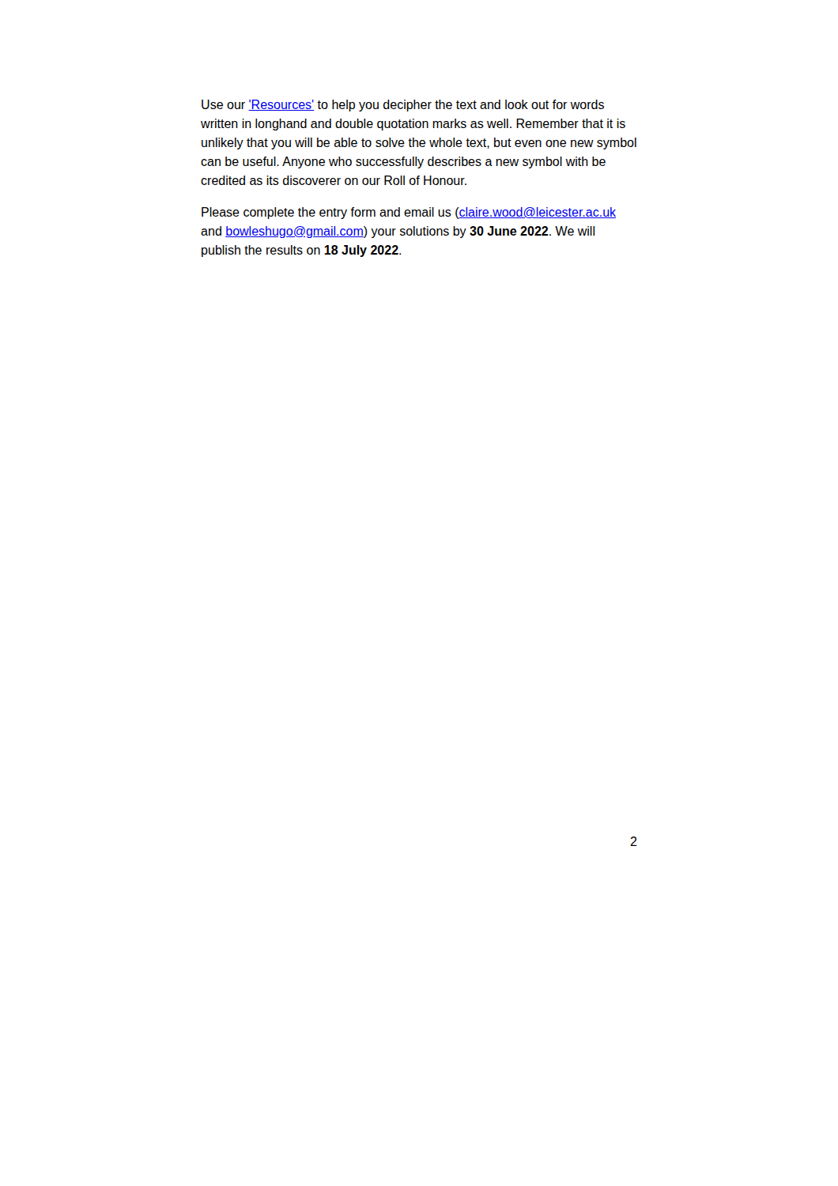Use our 'Resources' to help you decipher the text and look out for words written in longhand and double quotation marks as well. Remember that it is unlikely that you will be able to solve the whole text, but even one new symbol can be useful. Anyone who successfully describes a new symbol with be credited as its discoverer on our Roll of Honour.
Please complete the entry form and email us (claire.wood@leicester.ac.uk and bowleshugo@gmail.com) your solutions by 30 June 2022. We will publish the results on 18 July 2022.
2